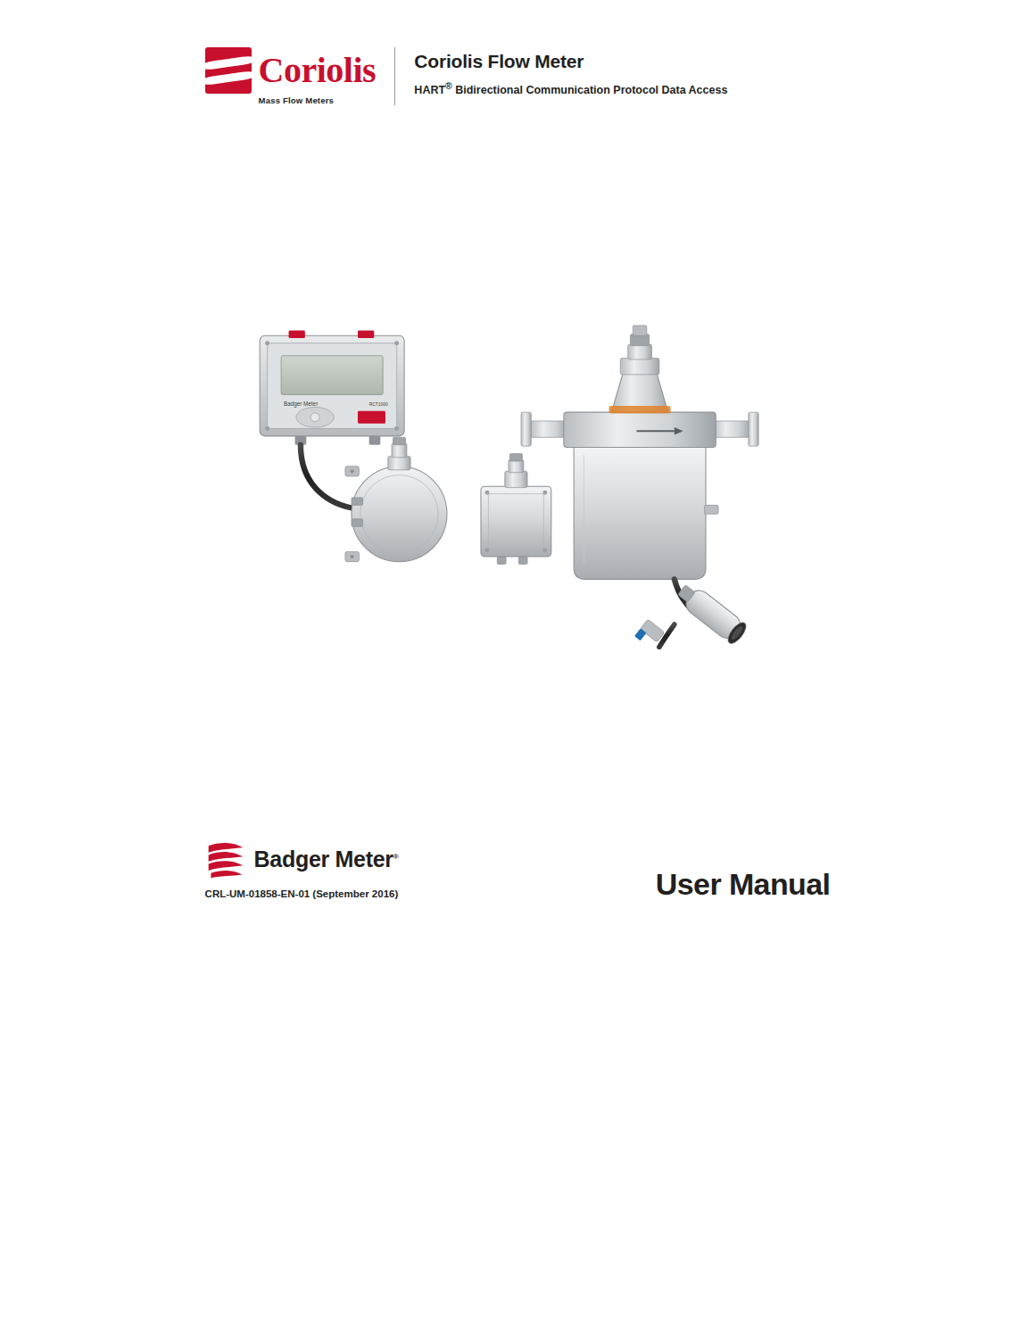Coriolis
Mass Flow Meters
Coriolis Flow Meter
HART® Bidirectional Communication Protocol Data Access
Badger Meter RCT1000
Badger Meter®
CRL-UM-01858-EN-01 (September 2016)
User Manual